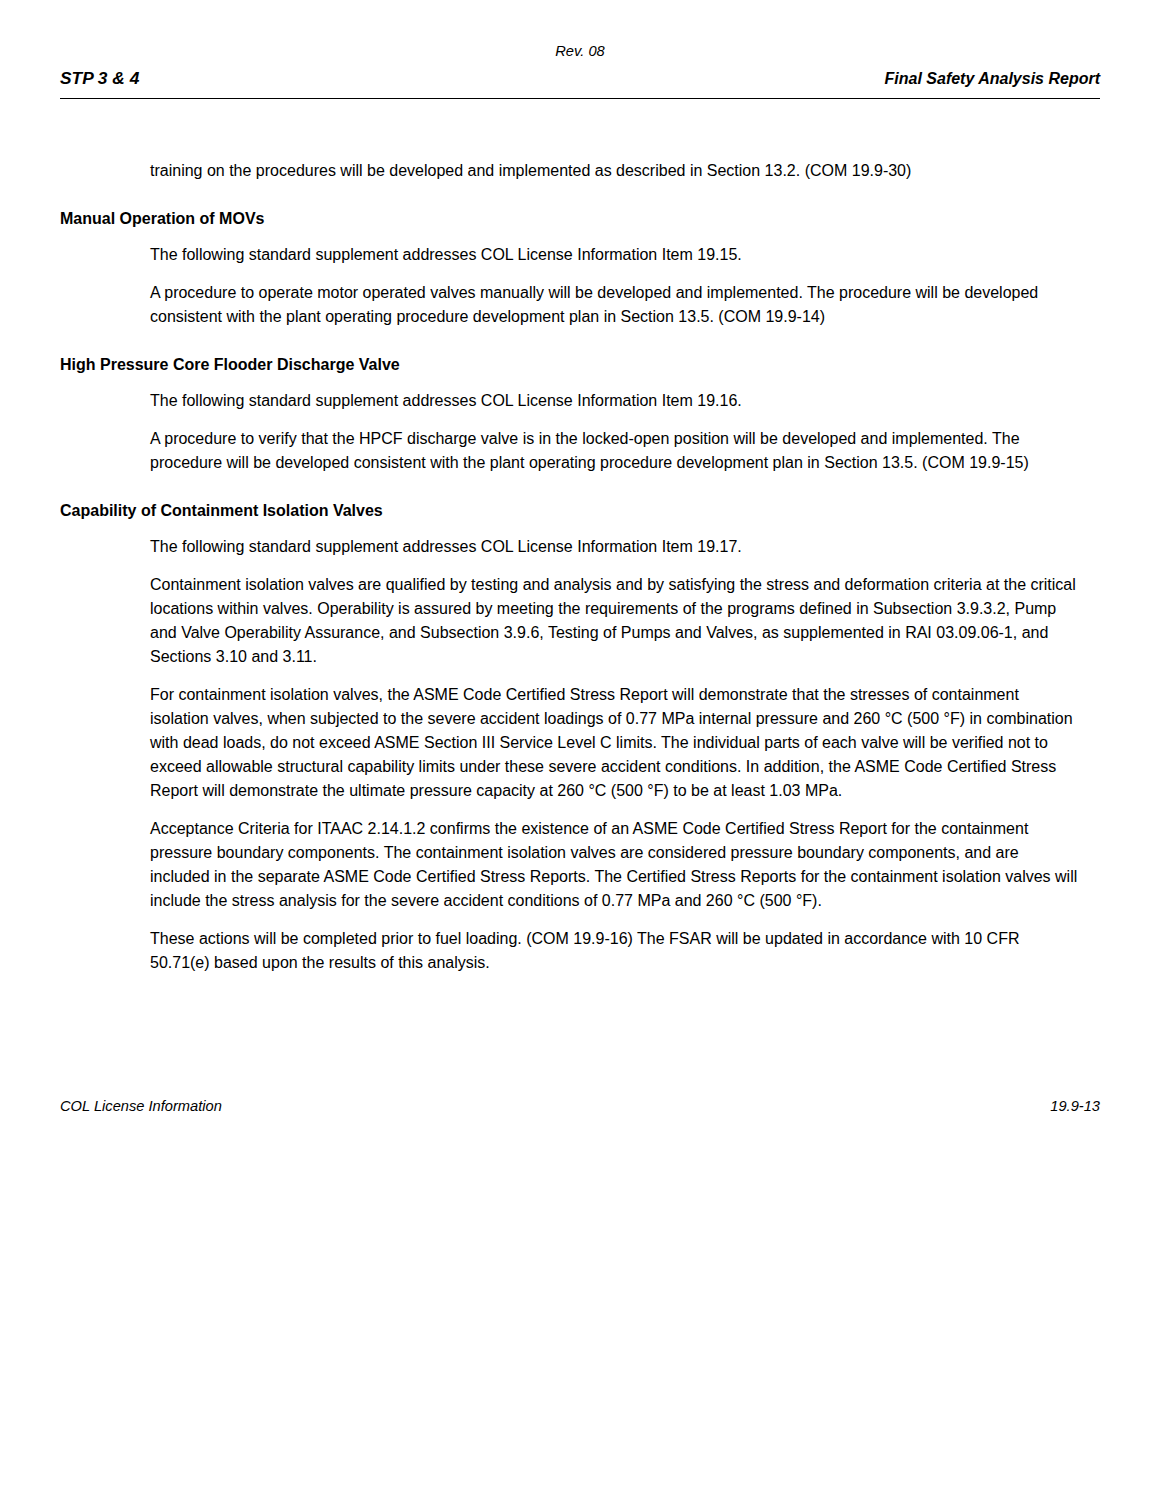Rev. 08
STP 3 & 4
Final Safety Analysis Report
training on the procedures will be developed and implemented as described in Section 13.2. (COM 19.9-30)
19.9.15 Manual Operation of MOVs
The following standard supplement addresses COL License Information Item 19.15.
A procedure to operate motor operated valves manually will be developed and implemented. The procedure will be developed consistent with the plant operating procedure development plan in Section 13.5. (COM 19.9-14)
19.9.16 High Pressure Core Flooder Discharge Valve
The following standard supplement addresses COL License Information Item 19.16.
A procedure to verify that the HPCF discharge valve is in the locked-open position will be developed and implemented. The procedure will be developed consistent with the plant operating procedure development plan in Section 13.5. (COM 19.9-15)
19.9.17 Capability of Containment Isolation Valves
The following standard supplement addresses COL License Information Item 19.17.
Containment isolation valves are qualified by testing and analysis and by satisfying the stress and deformation criteria at the critical locations within valves. Operability is assured by meeting the requirements of the programs defined in Subsection 3.9.3.2, Pump and Valve Operability Assurance, and Subsection 3.9.6, Testing of Pumps and Valves, as supplemented in RAI 03.09.06-1, and Sections 3.10 and 3.11.
For containment isolation valves, the ASME Code Certified Stress Report will demonstrate that the stresses of containment isolation valves, when subjected to the severe accident loadings of 0.77 MPa internal pressure and 260 °C (500 °F) in combination with dead loads, do not exceed ASME Section III Service Level C limits. The individual parts of each valve will be verified not to exceed allowable structural capability limits under these severe accident conditions. In addition, the ASME Code Certified Stress Report will demonstrate the ultimate pressure capacity at 260 °C (500 °F) to be at least 1.03 MPa.
Acceptance Criteria for ITAAC 2.14.1.2 confirms the existence of an ASME Code Certified Stress Report for the containment pressure boundary components. The containment isolation valves are considered pressure boundary components, and are included in the separate ASME Code Certified Stress Reports. The Certified Stress Reports for the containment isolation valves will include the stress analysis for the severe accident conditions of 0.77 MPa and 260 °C (500 °F).
These actions will be completed prior to fuel loading. (COM 19.9-16) The FSAR will be updated in accordance with 10 CFR 50.71(e) based upon the results of this analysis.
COL License Information
19.9-13